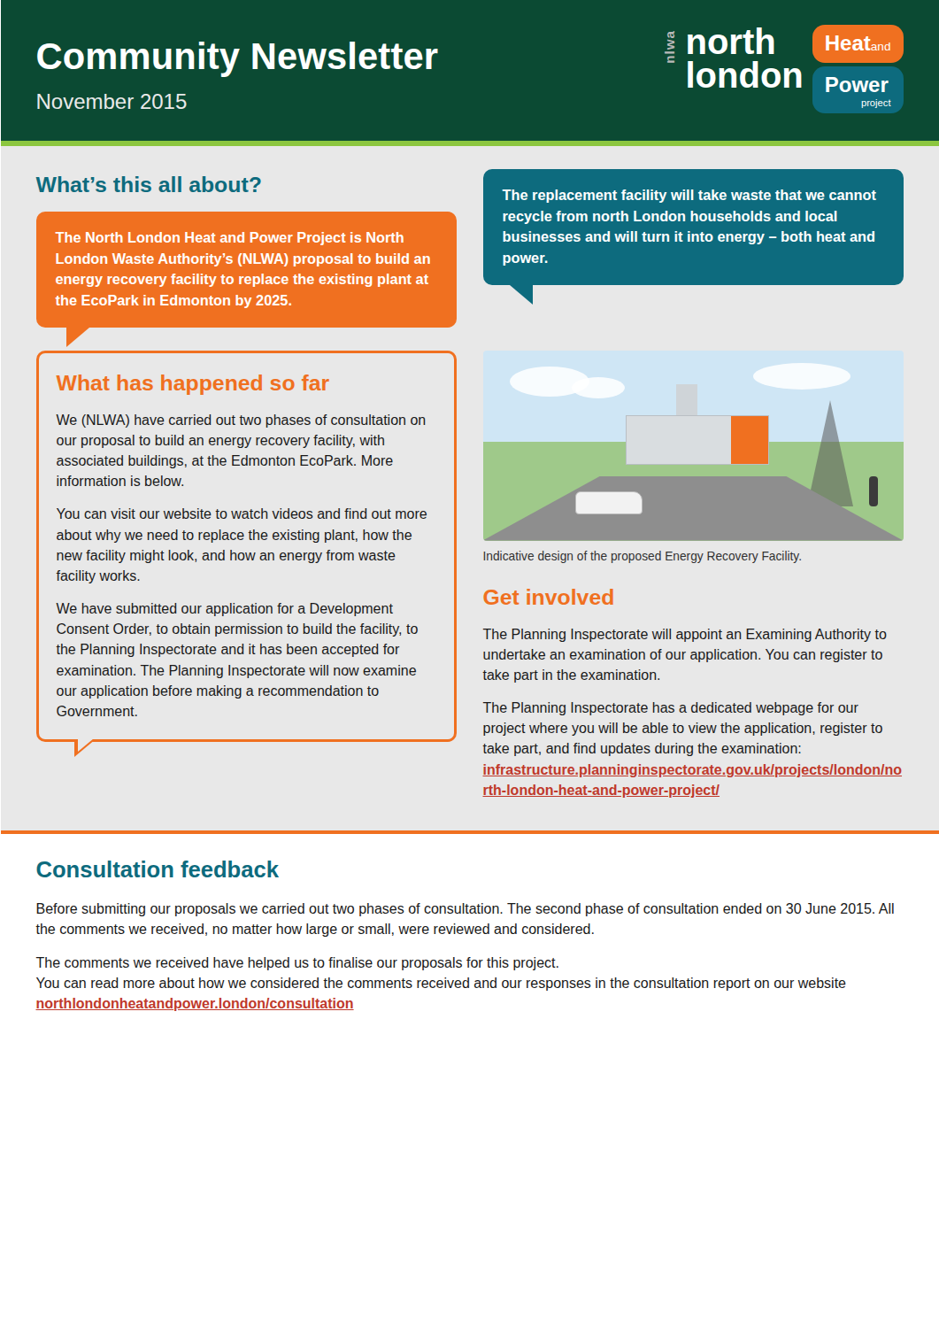Community Newsletter
November 2015
nlwa north london Heatand Powerproject
What’s this all about?
The North London Heat and Power Project is North London Waste Authority’s (NLWA) proposal to build an energy recovery facility to replace the existing plant at the EcoPark in Edmonton by 2025.
The replacement facility will take waste that we cannot recycle from north London households and local businesses and will turn it into energy – both heat and power.
What has happened so far
We (NLWA) have carried out two phases of consultation on our proposal to build an energy recovery facility, with associated buildings, at the Edmonton EcoPark. More information is below.
You can visit our website to watch videos and find out more about why we need to replace the existing plant, how the new facility might look, and how an energy from waste facility works.
We have submitted our application for a Development Consent Order, to obtain permission to build the facility, to the Planning Inspectorate and it has been accepted for examination. The Planning Inspectorate will now examine our application before making a recommendation to Government.
Indicative design of the proposed Energy Recovery Facility.
Get involved
The Planning Inspectorate will appoint an Examining Authority to undertake an examination of our application. You can register to take part in the examination.
The Planning Inspectorate has a dedicated webpage for our project where you will be able to view the application, register to take part, and find updates during the examination: infrastructure.planninginspectorate.gov.uk/projects/london/north-london-heat-and-power-project/
Consultation feedback
Before submitting our proposals we carried out two phases of consultation. The second phase of consultation ended on 30 June 2015. All the comments we received, no matter how large or small, were reviewed and considered.
The comments we received have helped us to finalise our proposals for this project.
You can read more about how we considered the comments received and our responses in the consultation report on our website northlondonheatandpower.london/consultation